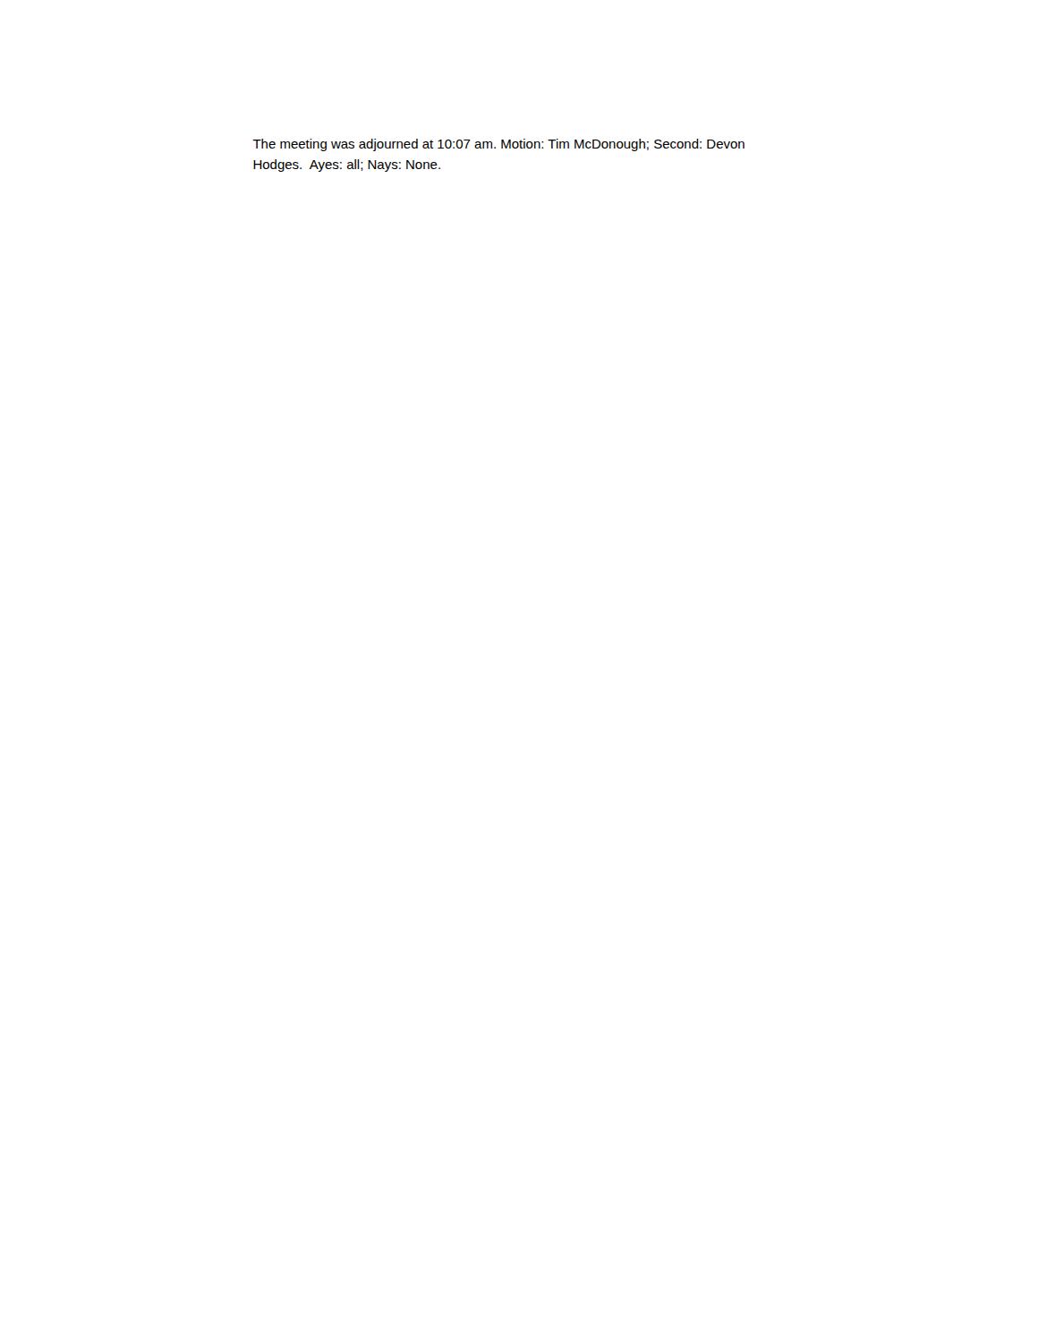The meeting was adjourned at 10:07 am. Motion: Tim McDonough; Second: Devon Hodges. Ayes: all; Nays: None.